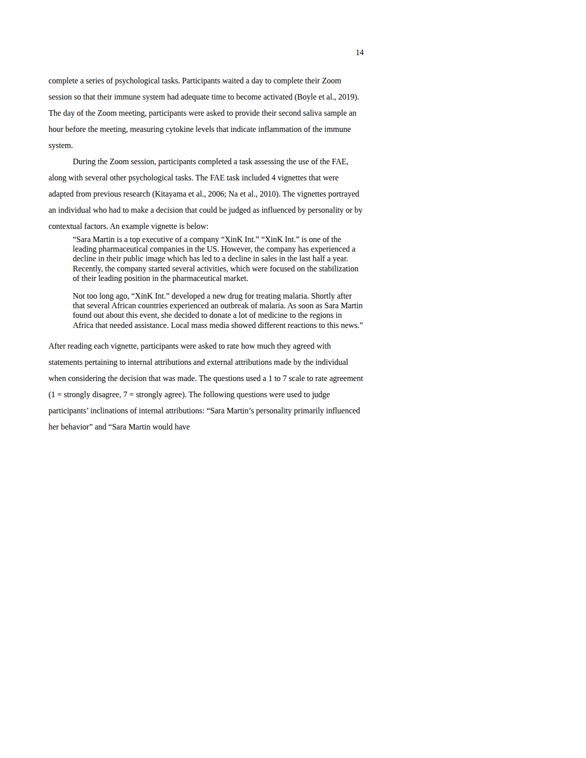14
complete a series of psychological tasks. Participants waited a day to complete their Zoom session so that their immune system had adequate time to become activated (Boyle et al., 2019). The day of the Zoom meeting, participants were asked to provide their second saliva sample an hour before the meeting, measuring cytokine levels that indicate inflammation of the immune system.
During the Zoom session, participants completed a task assessing the use of the FAE, along with several other psychological tasks. The FAE task included 4 vignettes that were adapted from previous research (Kitayama et al., 2006; Na et al., 2010). The vignettes portrayed an individual who had to make a decision that could be judged as influenced by personality or by contextual factors. An example vignette is below:
“Sara Martin is a top executive of a company “XinK Int.” “XinK Int.” is one of the leading pharmaceutical companies in the US. However, the company has experienced a decline in their public image which has led to a decline in sales in the last half a year. Recently, the company started several activities, which were focused on the stabilization of their leading position in the pharmaceutical market.
Not too long ago, “XinK Int.” developed a new drug for treating malaria. Shortly after that several African countries experienced an outbreak of malaria. As soon as Sara Martin found out about this event, she decided to donate a lot of medicine to the regions in Africa that needed assistance. Local mass media showed different reactions to this news.”
After reading each vignette, participants were asked to rate how much they agreed with statements pertaining to internal attributions and external attributions made by the individual when considering the decision that was made. The questions used a 1 to 7 scale to rate agreement (1 = strongly disagree, 7 = strongly agree). The following questions were used to judge participants’ inclinations of internal attributions: “Sara Martin’s personality primarily influenced her behavior” and “Sara Martin would have